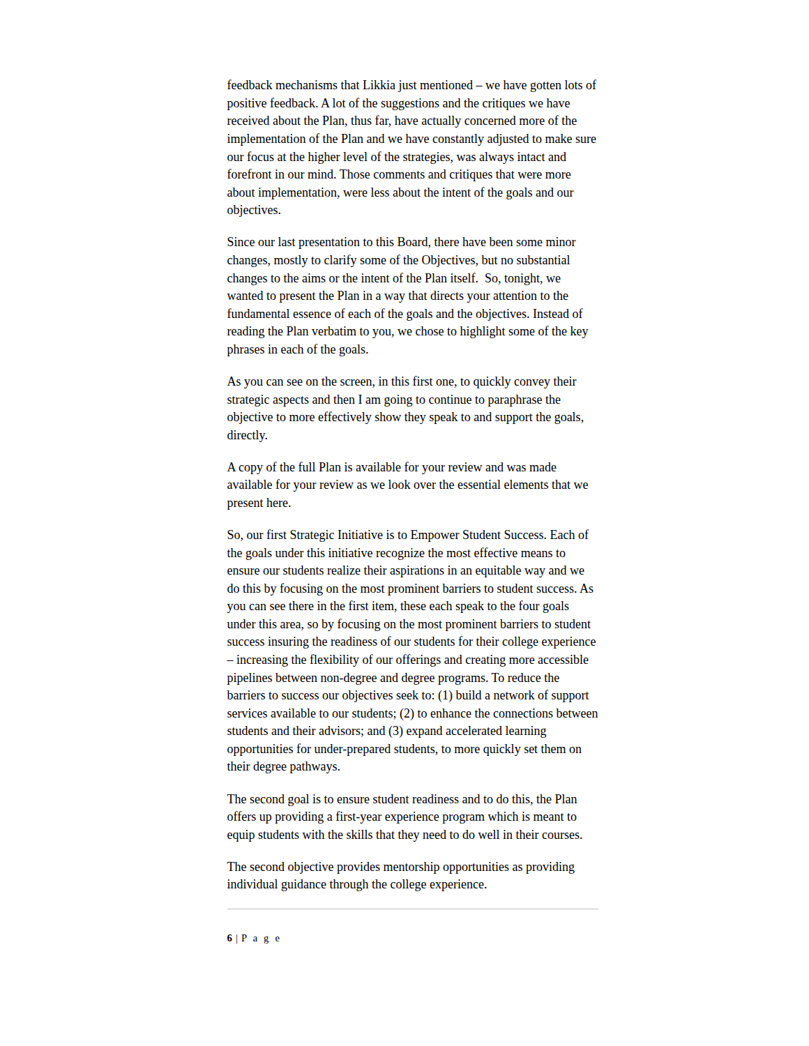feedback mechanisms that Likkia just mentioned – we have gotten lots of positive feedback. A lot of the suggestions and the critiques we have received about the Plan, thus far, have actually concerned more of the implementation of the Plan and we have constantly adjusted to make sure our focus at the higher level of the strategies, was always intact and forefront in our mind. Those comments and critiques that were more about implementation, were less about the intent of the goals and our objectives.
Since our last presentation to this Board, there have been some minor changes, mostly to clarify some of the Objectives, but no substantial changes to the aims or the intent of the Plan itself. So, tonight, we wanted to present the Plan in a way that directs your attention to the fundamental essence of each of the goals and the objectives. Instead of reading the Plan verbatim to you, we chose to highlight some of the key phrases in each of the goals.
As you can see on the screen, in this first one, to quickly convey their strategic aspects and then I am going to continue to paraphrase the objective to more effectively show they speak to and support the goals, directly.
A copy of the full Plan is available for your review and was made available for your review as we look over the essential elements that we present here.
So, our first Strategic Initiative is to Empower Student Success. Each of the goals under this initiative recognize the most effective means to ensure our students realize their aspirations in an equitable way and we do this by focusing on the most prominent barriers to student success. As you can see there in the first item, these each speak to the four goals under this area, so by focusing on the most prominent barriers to student success insuring the readiness of our students for their college experience – increasing the flexibility of our offerings and creating more accessible pipelines between non-degree and degree programs. To reduce the barriers to success our objectives seek to: (1) build a network of support services available to our students; (2) to enhance the connections between students and their advisors; and (3) expand accelerated learning opportunities for under-prepared students, to more quickly set them on their degree pathways.
The second goal is to ensure student readiness and to do this, the Plan offers up providing a first-year experience program which is meant to equip students with the skills that they need to do well in their courses.
The second objective provides mentorship opportunities as providing individual guidance through the college experience.
6|P a g e